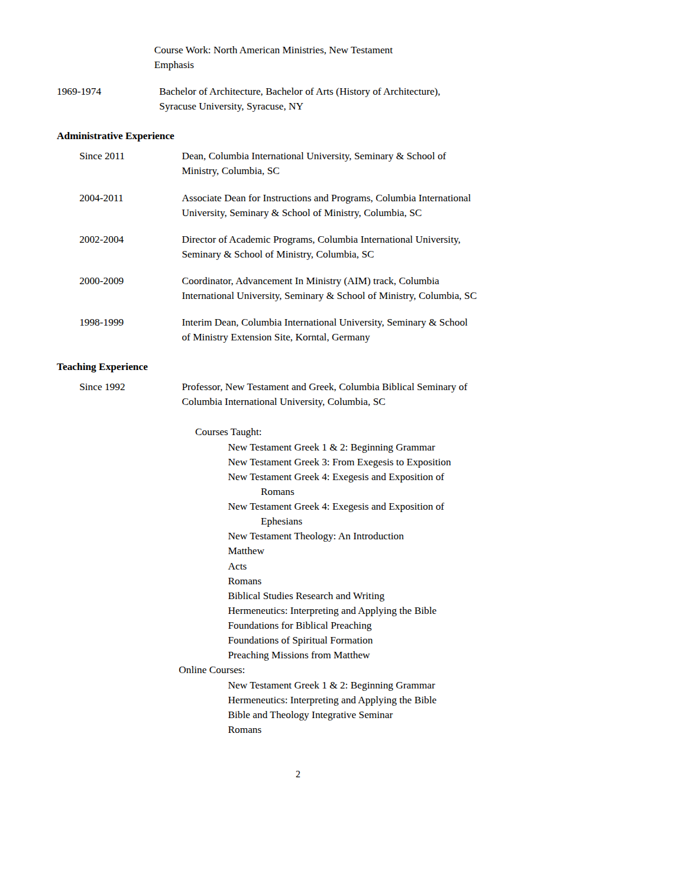Course Work: North American Ministries, New Testament
Emphasis
1969-1974
Bachelor of Architecture, Bachelor of Arts (History of Architecture),
Syracuse University, Syracuse, NY
Administrative Experience
Since 2011
Dean, Columbia International University, Seminary & School of
Ministry, Columbia, SC
2004-2011
Associate Dean for Instructions and Programs, Columbia International
University, Seminary & School of Ministry, Columbia, SC
2002-2004
Director of Academic Programs, Columbia International University,
Seminary & School of Ministry, Columbia, SC
2000-2009
Coordinator, Advancement In Ministry (AIM) track, Columbia
International University, Seminary & School of Ministry, Columbia, SC
1998-1999
Interim Dean, Columbia International University, Seminary & School
of Ministry Extension Site, Korntal, Germany
Teaching Experience
Since 1992
Professor, New Testament and Greek, Columbia Biblical Seminary of
Columbia International University, Columbia, SC
Courses Taught:
New Testament Greek 1 & 2: Beginning Grammar
New Testament Greek 3: From Exegesis to Exposition
New Testament Greek 4: Exegesis and Exposition ofRomans
New Testament Greek 4: Exegesis and Exposition ofEphesians
New Testament Theology: An Introduction
Matthew
Acts
Romans
Biblical Studies Research and Writing
Hermeneutics: Interpreting and Applying the Bible
Foundations for Biblical Preaching
Foundations of Spiritual Formation
Preaching Missions from Matthew
Online Courses:
New Testament Greek 1 & 2: Beginning Grammar
Hermeneutics: Interpreting and Applying the Bible
Bible and Theology Integrative Seminar
Romans
2